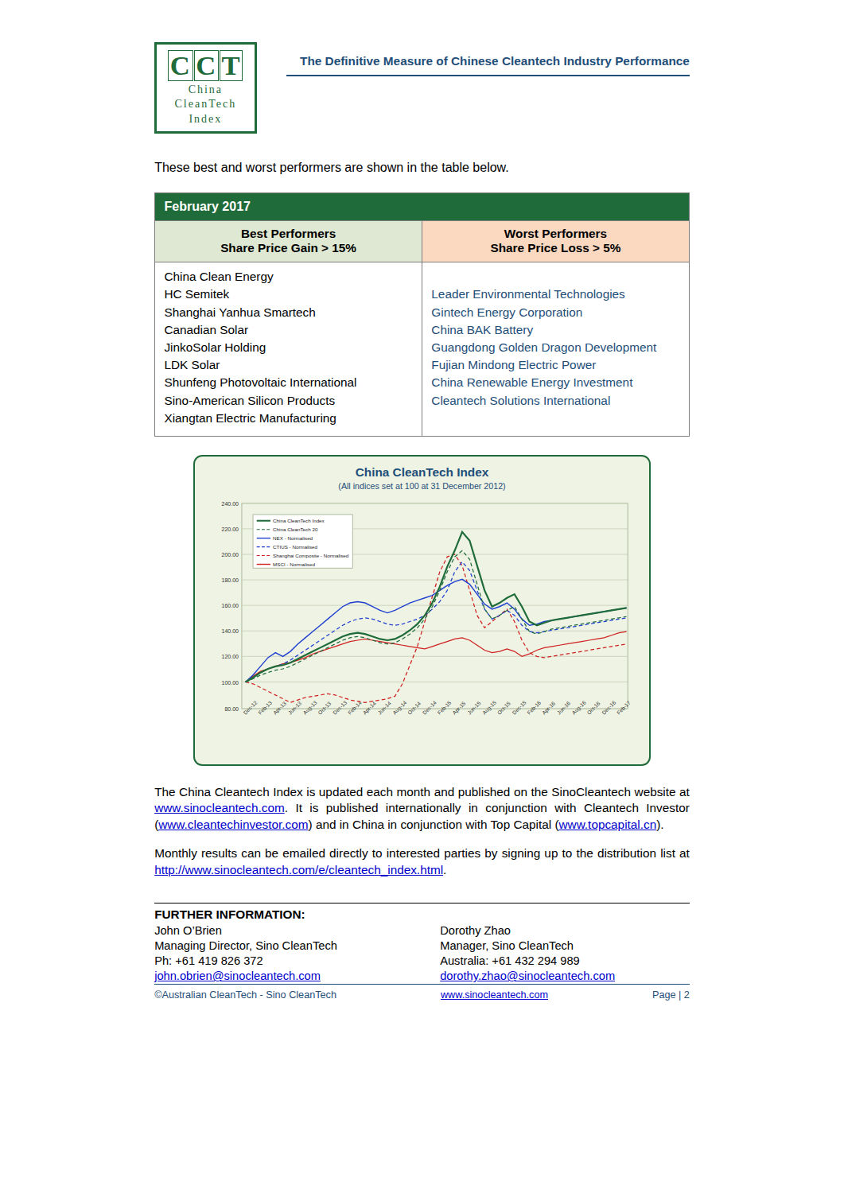CCT China CleanTech Index
The Definitive Measure of Chinese Cleantech Industry Performance
These best and worst performers are shown in the table below.
| February 2017 |
| --- |
| Best Performers Share Price Gain > 15% | Worst Performers Share Price Loss > 5% |
| China Clean Energy HC Semitek Shanghai Yanhua Smartech Canadian Solar JinkoSolar Holding LDK Solar Shunfeng Photovoltaic International Sino-American Silicon Products Xiangtan Electric Manufacturing | Leader Environmental Technologies Gintech Energy Corporation China BAK Battery Guangdong Golden Dragon Development Fujian Mindong Electric Power China Renewable Energy Investment Cleantech Solutions International |
China CleanTech Index
(All indices set at 100 at 31 December 2012)
240.00 220.00 200.00 180.00 160.00 140.00 120.00 100.00 80.00 Dec-12 Feb-13 Apr-13 Jun-13 Aug-13 Oct-13 Dec-13 Feb-14 Apr-14 Jun-14 Aug-14 Oct-14 Dec-14 Feb-15 Apr-15 Jun-15 Aug-15 Oct-15 Dec-15 Feb-16 Apr-16 Jun-16 Aug-16 Oct-16 Dec-16 Feb-17 China CleanTech Index China CleanTech 20 NEX - Normalised CTIUS - Normalised Shanghai Composite - Normalised MSCI - Normalised
The China Cleantech Index is updated each month and published on the SinoCleantech website at www.sinocleantech.com. It is published internationally in conjunction with Cleantech Investor (www.cleantechinvestor.com) and in China in conjunction with Top Capital (www.topcapital.cn).
Monthly results can be emailed directly to interested parties by signing up to the distribution list at http://www.sinocleantech.com/e/cleantech_index.html.
FURTHER INFORMATION:
John O’Brien
Managing Director, Sino CleanTech
Ph: +61 419 826 372
john.obrien@sinocleantech.com
Dorothy Zhao
Manager, Sino CleanTech
Australia: +61 432 294 989
dorothy.zhao@sinocleantech.com
©Australian CleanTech - Sino CleanTech
www.sinocleantech.com
Page | 2